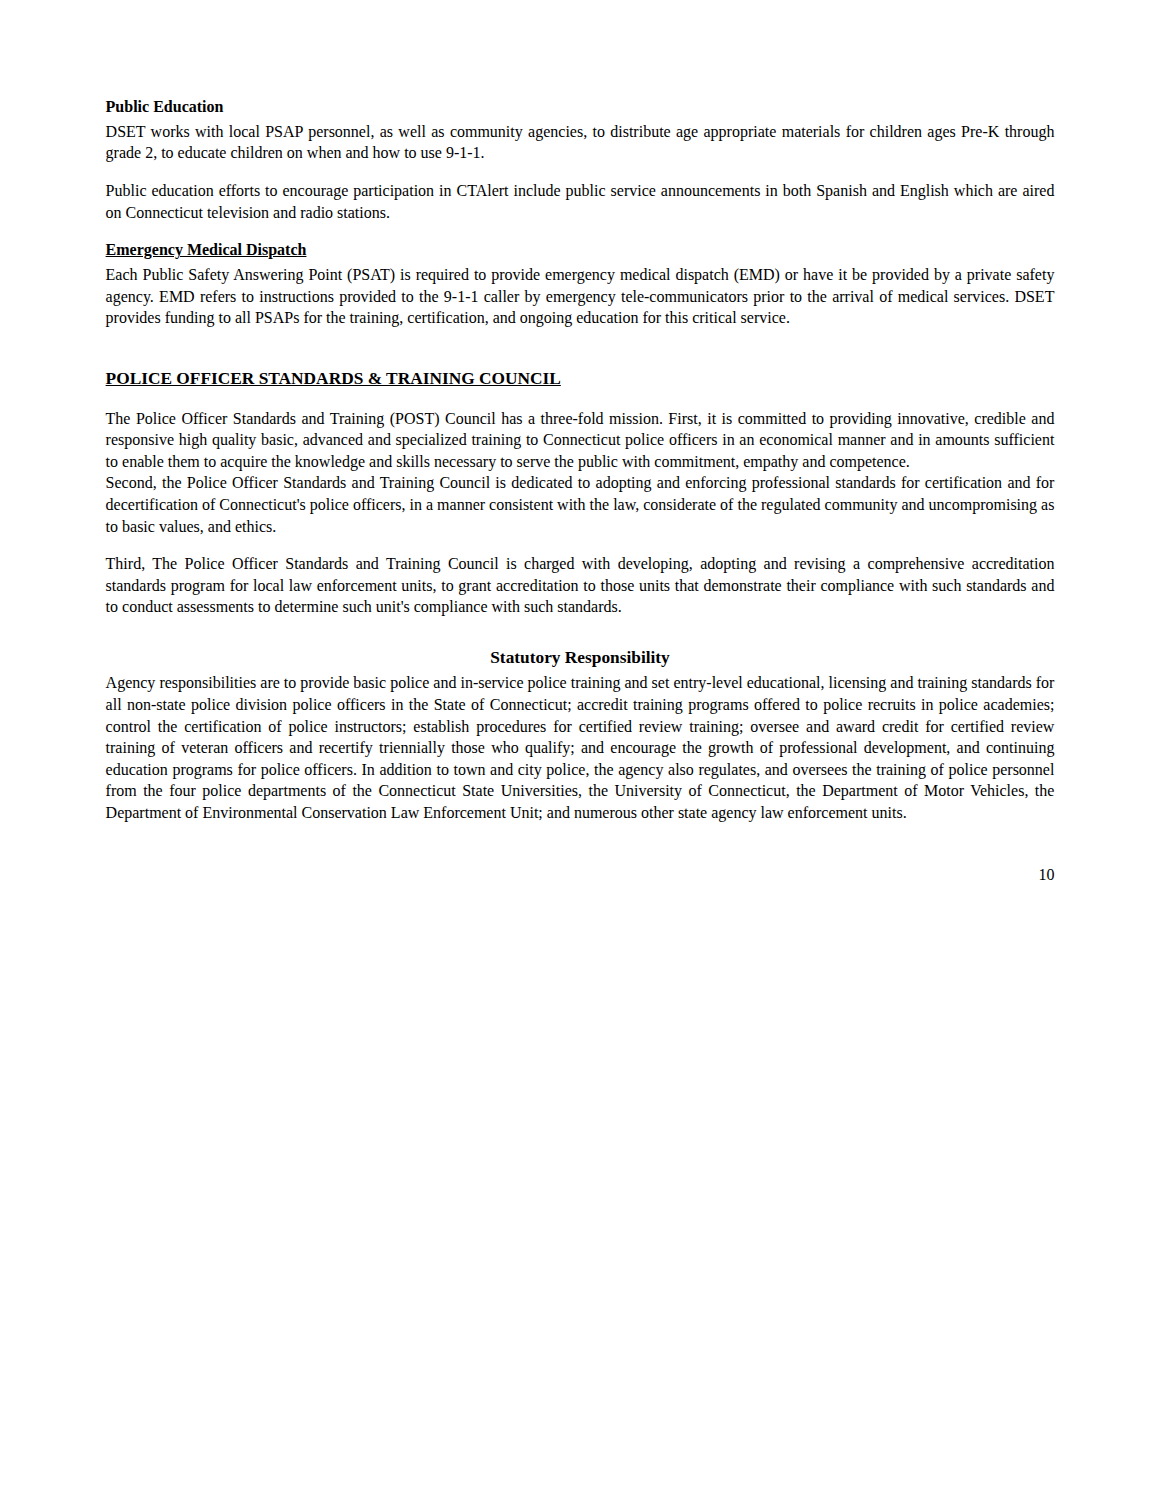Public Education
DSET works with local PSAP personnel, as well as community agencies, to distribute age appropriate materials for children ages Pre-K through grade 2, to educate children on when and how to use 9-1-1.
Public education efforts to encourage participation in CTAlert include public service announcements in both Spanish and English which are aired on Connecticut television and radio stations.
Emergency Medical Dispatch
Each Public Safety Answering Point (PSAT) is required to provide emergency medical dispatch (EMD) or have it be provided by a private safety agency. EMD refers to instructions provided to the 9-1-1 caller by emergency tele-communicators prior to the arrival of medical services. DSET provides funding to all PSAPs for the training, certification, and ongoing education for this critical service.
POLICE OFFICER STANDARDS & TRAINING COUNCIL
The Police Officer Standards and Training (POST) Council has a three-fold mission. First, it is committed to providing innovative, credible and responsive high quality basic, advanced and specialized training to Connecticut police officers in an economical manner and in amounts sufficient to enable them to acquire the knowledge and skills necessary to serve the public with commitment, empathy and competence.
Second, the Police Officer Standards and Training Council is dedicated to adopting and enforcing professional standards for certification and for decertification of Connecticut's police officers, in a manner consistent with the law, considerate of the regulated community and uncompromising as to basic values, and ethics.
Third, The Police Officer Standards and Training Council is charged with developing, adopting and revising a comprehensive accreditation standards program for local law enforcement units, to grant accreditation to those units that demonstrate their compliance with such standards and to conduct assessments to determine such unit's compliance with such standards.
Statutory Responsibility
Agency responsibilities are to provide basic police and in-service police training and set entry-level educational, licensing and training standards for all non-state police division police officers in the State of Connecticut; accredit training programs offered to police recruits in police academies; control the certification of police instructors; establish procedures for certified review training; oversee and award credit for certified review training of veteran officers and recertify triennially those who qualify; and encourage the growth of professional development, and continuing education programs for police officers. In addition to town and city police, the agency also regulates, and oversees the training of police personnel from the four police departments of the Connecticut State Universities, the University of Connecticut, the Department of Motor Vehicles, the Department of Environmental Conservation Law Enforcement Unit; and numerous other state agency law enforcement units.
10